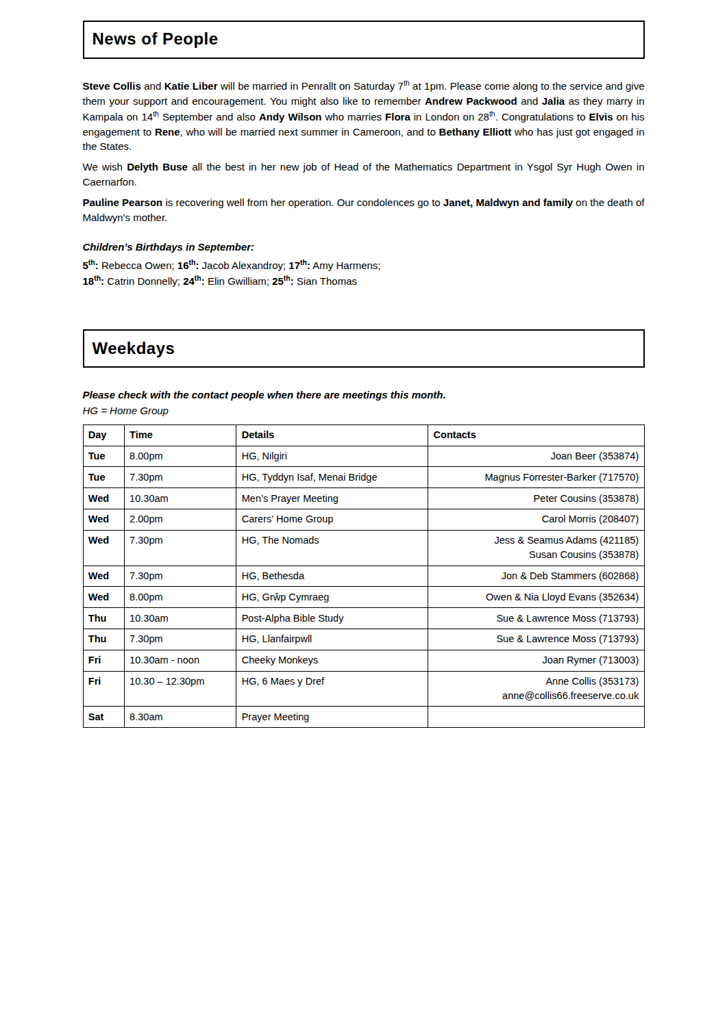News of People
Steve Collis and Katie Liber will be married in Penrallt on Saturday 7th at 1pm. Please come along to the service and give them your support and encouragement. You might also like to remember Andrew Packwood and Jalia as they marry in Kampala on 14th September and also Andy Wilson who marries Flora in London on 28th. Congratulations to Elvis on his engagement to Rene, who will be married next summer in Cameroon, and to Bethany Elliott who has just got engaged in the States.
We wish Delyth Buse all the best in her new job of Head of the Mathematics Department in Ysgol Syr Hugh Owen in Caernarfon.
Pauline Pearson is recovering well from her operation. Our condolences go to Janet, Maldwyn and family on the death of Maldwyn's mother.
Children’s Birthdays in September:
5th: Rebecca Owen; 16th: Jacob Alexandroy; 17th: Amy Harmens;
18th: Catrin Donnelly; 24th: Elin Gwilliam; 25th: Sian Thomas
Weekdays
Please check with the contact people when there are meetings this month.
HG = Home Group
| Day | Time | Details | Contacts |
| --- | --- | --- | --- |
| Tue | 8.00pm | HG, Nilgiri | Joan Beer (353874) |
| Tue | 7.30pm | HG, Tyddyn Isaf, Menai Bridge | Magnus Forrester-Barker (717570) |
| Wed | 10.30am | Men’s Prayer Meeting | Peter Cousins (353878) |
| Wed | 2.00pm | Carers’ Home Group | Carol Morris (208407) |
| Wed | 7.30pm | HG, The Nomads | Jess & Seamus Adams (421185) Susan Cousins (353878) |
| Wed | 7.30pm | HG, Bethesda | Jon & Deb Stammers (602868) |
| Wed | 8.00pm | HG, Grŵp Cymraeg | Owen & Nia Lloyd Evans (352634) |
| Thu | 10.30am | Post-Alpha Bible Study | Sue & Lawrence Moss (713793) |
| Thu | 7.30pm | HG, Llanfairpwll | Sue & Lawrence Moss (713793) |
| Fri | 10.30am - noon | Cheeky Monkeys | Joan Rymer (713003) |
| Fri | 10.30 – 12.30pm | HG, 6 Maes y Dref | Anne Collis (353173) anne@collis66.freeserve.co.uk |
| Sat | 8.30am | Prayer Meeting | |